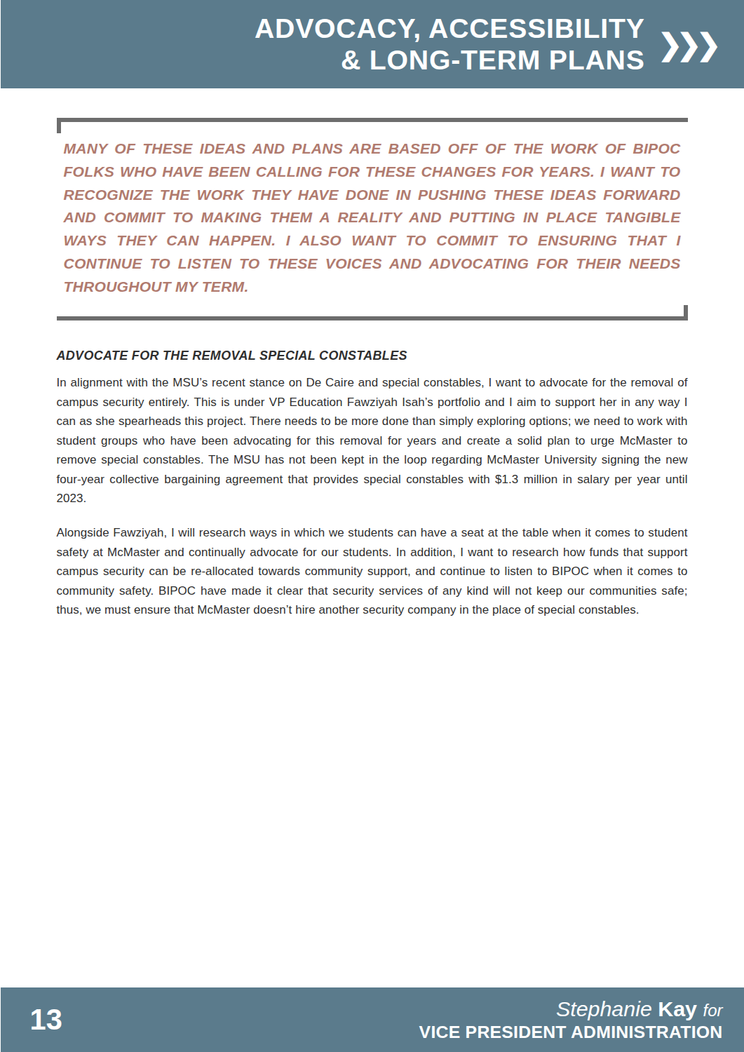Advocacy, Accessibility
& Long-Term Plans
❯❯❯
Many of these ideas and plans are based off of the work of BIPOC folks who have been calling for these changes for years. I want to recognize the work they have done in pushing these ideas forward and commit to making them a reality and putting in place tangible ways they can happen. I also want to commit to ensuring that I continue to listen to these voices and advocating for their needs throughout my term.
Advocate for the Removal Special Constables
In alignment with the MSU’s recent stance on De Caire and special constables, I want to advocate for the removal of campus security entirely. This is under VP Education Fawziyah Isah’s portfolio and I aim to support her in any way I can as she spearheads this project. There needs to be more done than simply exploring options; we need to work with student groups who have been advocating for this removal for years and create a solid plan to urge McMaster to remove special constables. The MSU has not been kept in the loop regarding McMaster University signing the new four-year collective bargaining agreement that provides special constables with $1.3 million in salary per year until 2023.
Alongside Fawziyah, I will research ways in which we students can have a seat at the table when it comes to student safety at McMaster and continually advocate for our students. In addition, I want to research how funds that support campus security can be re-allocated towards community support, and continue to listen to BIPOC when it comes to community safety. BIPOC have made it clear that security services of any kind will not keep our communities safe; thus, we must ensure that McMaster doesn’t hire another security company in the place of special constables.
13
Stephanie Kay for
Vice President Administration